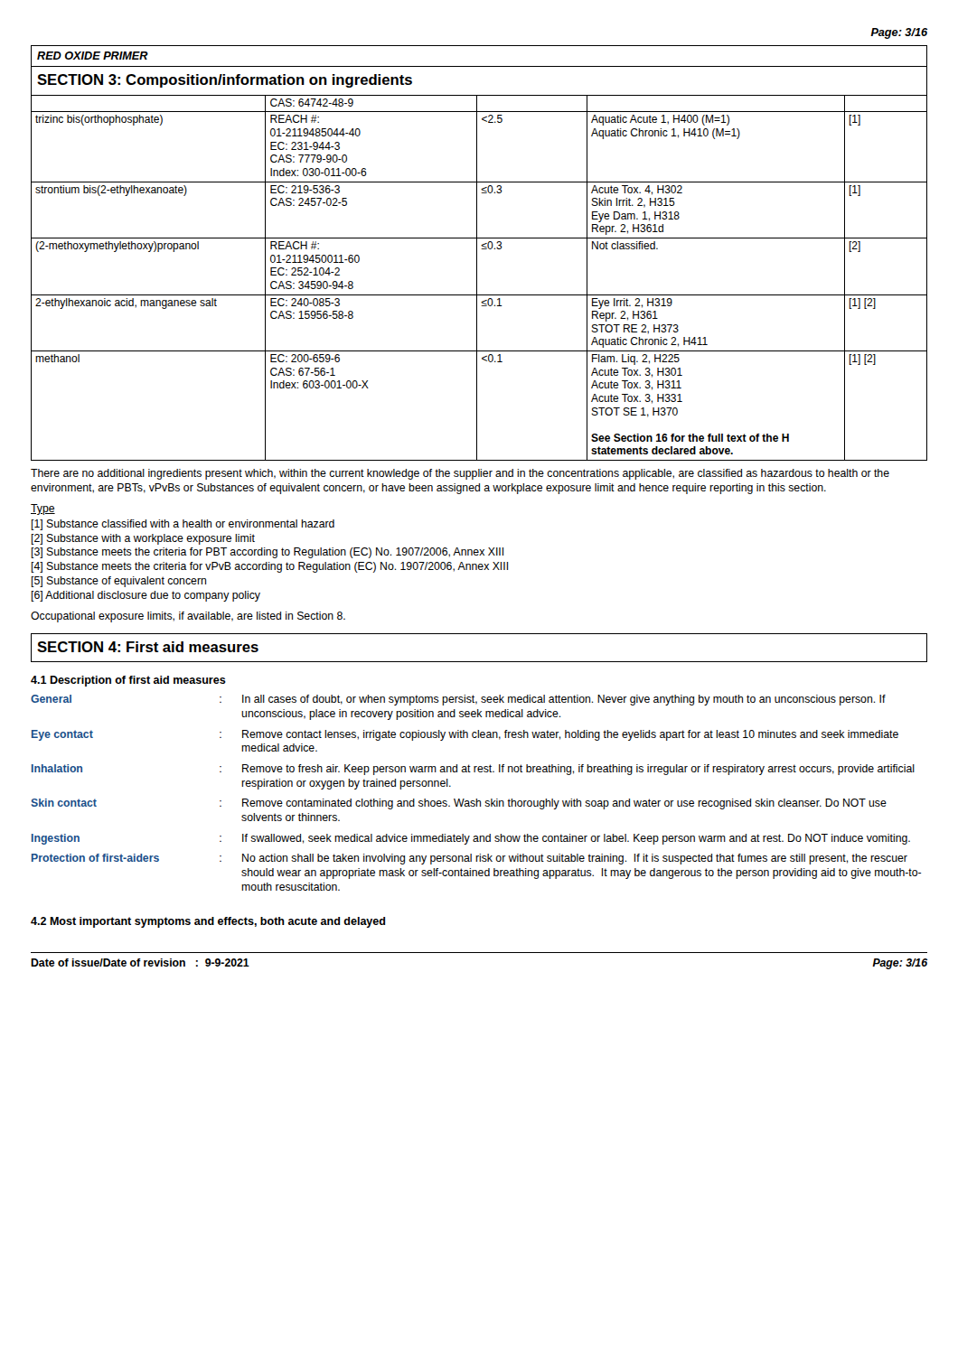Page: 3/16
RED OXIDE PRIMER
SECTION 3: Composition/information on ingredients
| | CAS: 64742-48-9 | | | |
| trizinc bis(orthophosphate) | REACH #: 01-2119485044-40 EC: 231-944-3 CAS: 7779-90-0 Index: 030-011-00-6 | <2.5 | Aquatic Acute 1, H400 (M=1) Aquatic Chronic 1, H410 (M=1) | [1] |
| strontium bis(2-ethylhexanoate) | EC: 219-536-3 CAS: 2457-02-5 | ≤0.3 | Acute Tox. 4, H302 Skin Irrit. 2, H315 Eye Dam. 1, H318 Repr. 2, H361d | [1] |
| (2-methoxymethylethoxy)propanol | REACH #: 01-2119450011-60 EC: 252-104-2 CAS: 34590-94-8 | ≤0.3 | Not classified. | [2] |
| 2-ethylhexanoic acid, manganese salt | EC: 240-085-3 CAS: 15956-58-8 | ≤0.1 | Eye Irrit. 2, H319 Repr. 2, H361 STOT RE 2, H373 Aquatic Chronic 2, H411 | [1] [2] |
| methanol | EC: 200-659-6 CAS: 67-56-1 Index: 603-001-00-X | <0.1 | Flam. Liq. 2, H225 Acute Tox. 3, H301 Acute Tox. 3, H311 Acute Tox. 3, H331 STOT SE 1, H370 See Section 16 for the full text of the H statements declared above. | [1] [2] |
There are no additional ingredients present which, within the current knowledge of the supplier and in the concentrations applicable, are classified as hazardous to health or the environment, are PBTs, vPvBs or Substances of equivalent concern, or have been assigned a workplace exposure limit and hence require reporting in this section.
Type
[1] Substance classified with a health or environmental hazard
[2] Substance with a workplace exposure limit
[3] Substance meets the criteria for PBT according to Regulation (EC) No. 1907/2006, Annex XIII
[4] Substance meets the criteria for vPvB according to Regulation (EC) No. 1907/2006, Annex XIII
[5] Substance of equivalent concern
[6] Additional disclosure due to company policy
Occupational exposure limits, if available, are listed in Section 8.
SECTION 4: First aid measures
4.1 Description of first aid measures
| General | : | In all cases of doubt, or when symptoms persist, seek medical attention. Never give anything by mouth to an unconscious person. If unconscious, place in recovery position and seek medical advice. |
| Eye contact | : | Remove contact lenses, irrigate copiously with clean, fresh water, holding the eyelids apart for at least 10 minutes and seek immediate medical advice. |
| Inhalation | : | Remove to fresh air. Keep person warm and at rest. If not breathing, if breathing is irregular or if respiratory arrest occurs, provide artificial respiration or oxygen by trained personnel. |
| Skin contact | : | Remove contaminated clothing and shoes. Wash skin thoroughly with soap and water or use recognised skin cleanser. Do NOT use solvents or thinners. |
| Ingestion | : | If swallowed, seek medical advice immediately and show the container or label. Keep person warm and at rest. Do NOT induce vomiting. |
| Protection of first-aiders | : | No action shall be taken involving any personal risk or without suitable training. If it is suspected that fumes are still present, the rescuer should wear an appropriate mask or self-contained breathing apparatus. It may be dangerous to the person providing aid to give mouth-to-mouth resuscitation. |
4.2 Most important symptoms and effects, both acute and delayed
Date of issue/Date of revision : 9-9-2021
Page: 3/16